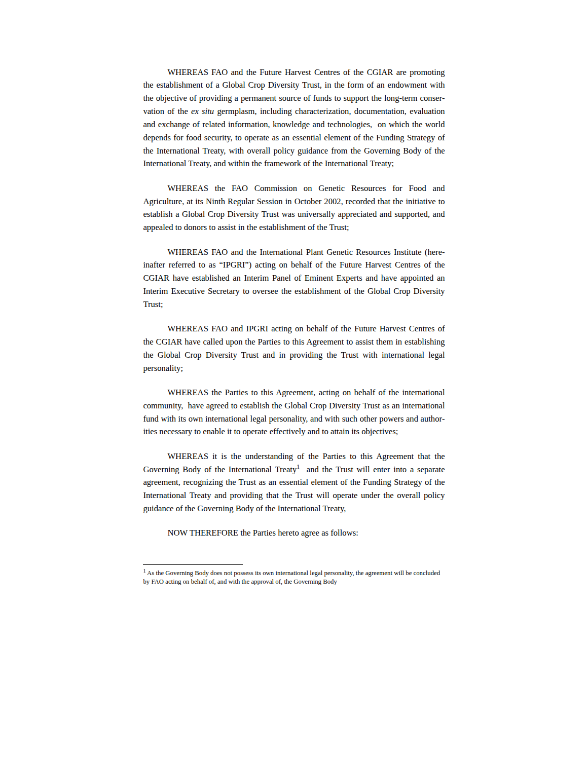WHEREAS FAO and the Future Harvest Centres of the CGIAR are promoting the establishment of a Global Crop Diversity Trust, in the form of an endowment with the objective of providing a permanent source of funds to support the long-term conservation of the ex situ germplasm, including characterization, documentation, evaluation and exchange of related information, knowledge and technologies, on which the world depends for food security, to operate as an essential element of the Funding Strategy of the International Treaty, with overall policy guidance from the Governing Body of the International Treaty, and within the framework of the International Treaty;
WHEREAS the FAO Commission on Genetic Resources for Food and Agriculture, at its Ninth Regular Session in October 2002, recorded that the initiative to establish a Global Crop Diversity Trust was universally appreciated and supported, and appealed to donors to assist in the establishment of the Trust;
WHEREAS FAO and the International Plant Genetic Resources Institute (hereinafter referred to as “IPGRI”) acting on behalf of the Future Harvest Centres of the CGIAR have established an Interim Panel of Eminent Experts and have appointed an Interim Executive Secretary to oversee the establishment of the Global Crop Diversity Trust;
WHEREAS FAO and IPGRI acting on behalf of the Future Harvest Centres of the CGIAR have called upon the Parties to this Agreement to assist them in establishing the Global Crop Diversity Trust and in providing the Trust with international legal personality;
WHEREAS the Parties to this Agreement, acting on behalf of the international community, have agreed to establish the Global Crop Diversity Trust as an international fund with its own international legal personality, and with such other powers and authorities necessary to enable it to operate effectively and to attain its objectives;
WHEREAS it is the understanding of the Parties to this Agreement that the Governing Body of the International Treaty1 and the Trust will enter into a separate agreement, recognizing the Trust as an essential element of the Funding Strategy of the International Treaty and providing that the Trust will operate under the overall policy guidance of the Governing Body of the International Treaty,
NOW THEREFORE the Parties hereto agree as follows:
1 As the Governing Body does not possess its own international legal personality, the agreement will be concluded by FAO acting on behalf of, and with the approval of, the Governing Body